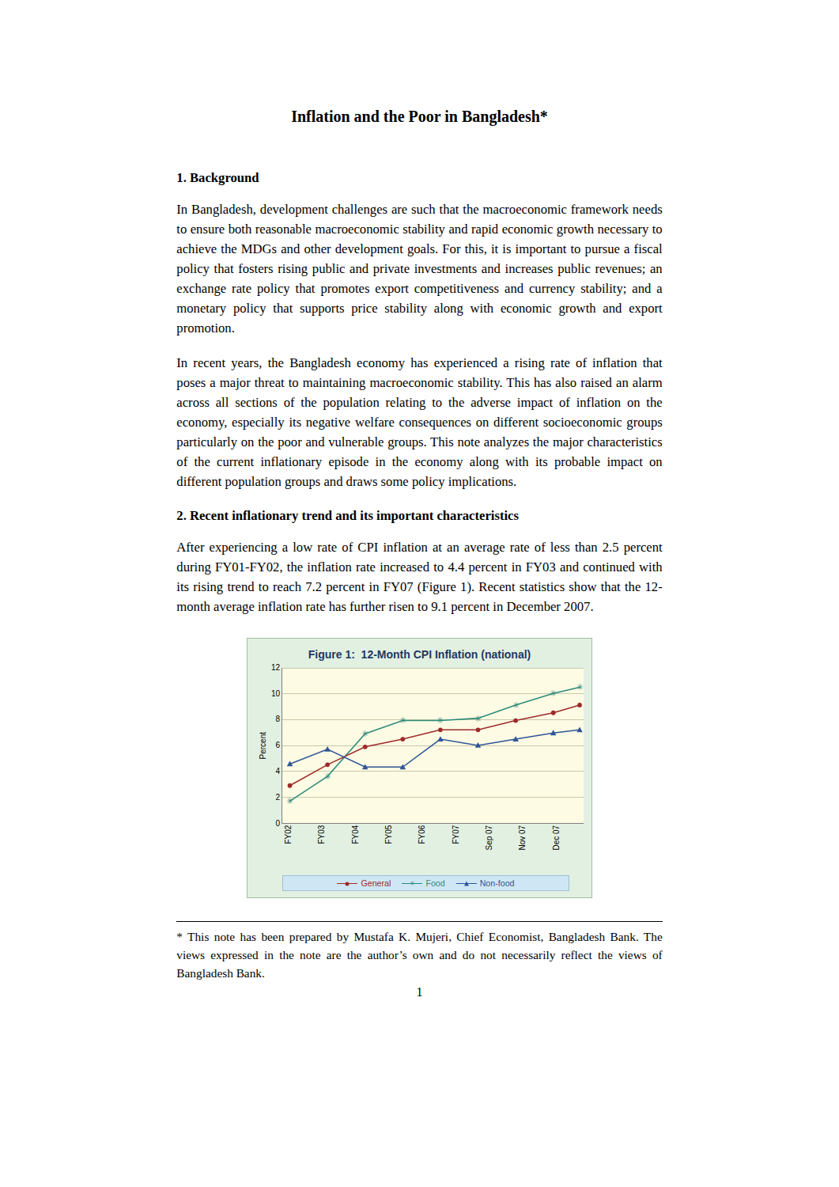Inflation and the Poor in Bangladesh*
1. Background
In Bangladesh, development challenges are such that the macroeconomic framework needs to ensure both reasonable macroeconomic stability and rapid economic growth necessary to achieve the MDGs and other development goals. For this, it is important to pursue a fiscal policy that fosters rising public and private investments and increases public revenues; an exchange rate policy that promotes export competitiveness and currency stability; and a monetary policy that supports price stability along with economic growth and export promotion.
In recent years, the Bangladesh economy has experienced a rising rate of inflation that poses a major threat to maintaining macroeconomic stability. This has also raised an alarm across all sections of the population relating to the adverse impact of inflation on the economy, especially its negative welfare consequences on different socioeconomic groups particularly on the poor and vulnerable groups. This note analyzes the major characteristics of the current inflationary episode in the economy along with its probable impact on different population groups and draws some policy implications.
2. Recent inflationary trend and its important characteristics
After experiencing a low rate of CPI inflation at an average rate of less than 2.5 percent during FY01-FY02, the inflation rate increased to 4.4 percent in FY03 and continued with its rising trend to reach 7.2 percent in FY07 (Figure 1). Recent statistics show that the 12-month average inflation rate has further risen to 9.1 percent in December 2007.
Figure 1: 12-Month CPI Inflation (national)
Percent
12 10 8 6 4 2 0
✳ ✳ ✳ ✳ ✳ ✳ ✳ ✳ ✳
FY02
FY03
FY04
FY05
FY06
FY07
Sep 07
Nov 07
Dec 07
General Food Non-food
* This note has been prepared by Mustafa K. Mujeri, Chief Economist, Bangladesh Bank. The views expressed in the note are the author’s own and do not necessarily reflect the views of Bangladesh Bank.
1